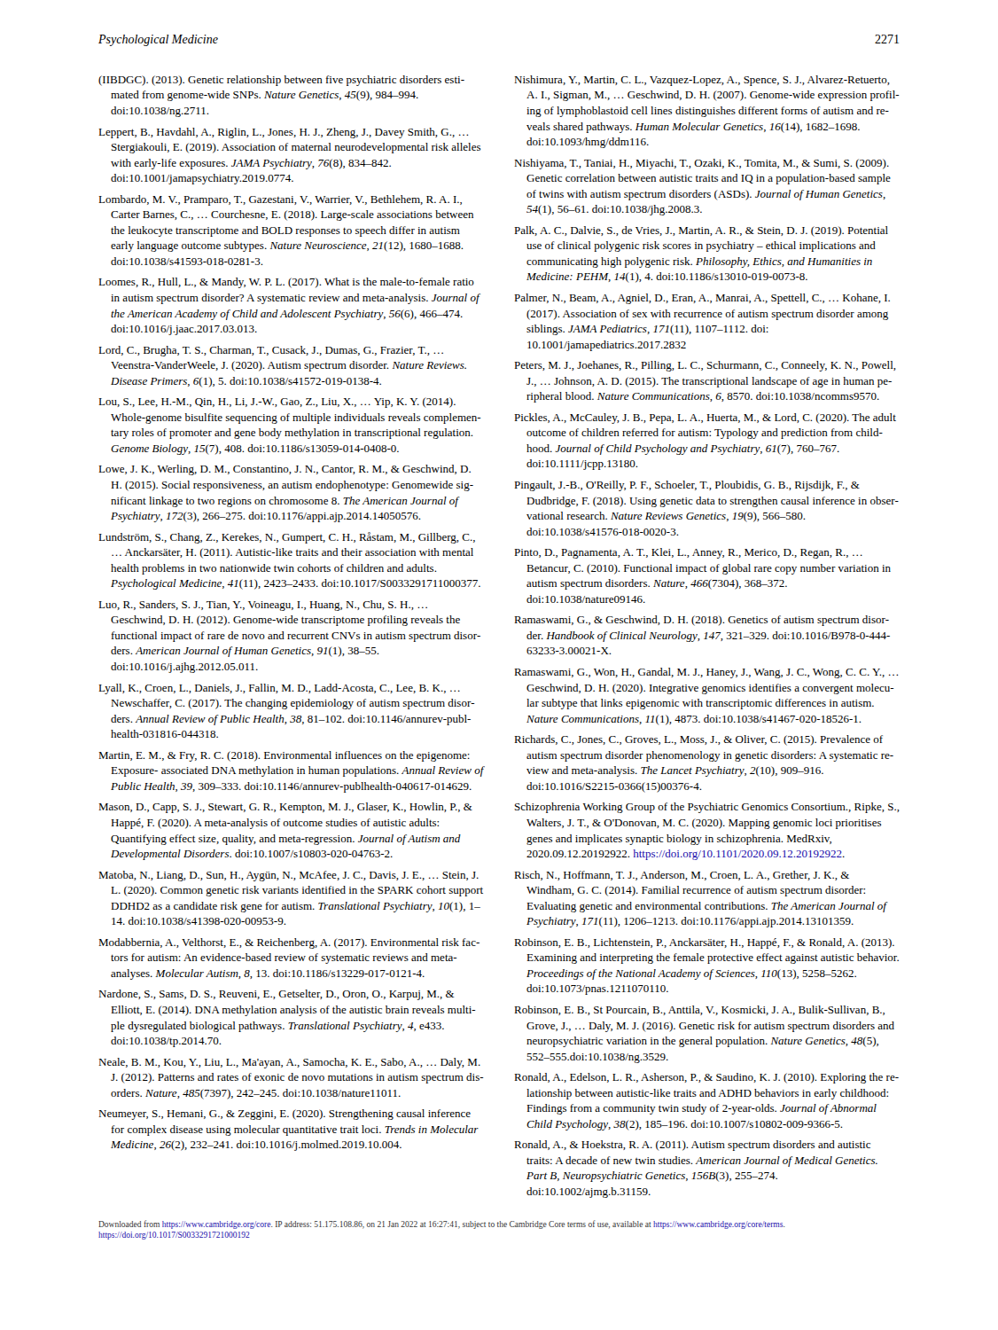Psychological Medicine 2271
(IIBDGC). (2013). Genetic relationship between five psychiatric disorders estimated from genome-wide SNPs. Nature Genetics, 45(9), 984–994. doi:10.1038/ng.2711.
Leppert, B., Havdahl, A., Riglin, L., Jones, H. J., Zheng, J., Davey Smith, G., … Stergiakouli, E. (2019). Association of maternal neurodevelopmental risk alleles with early-life exposures. JAMA Psychiatry, 76(8), 834–842. doi:10.1001/jamapsychiatry.2019.0774.
Lombardo, M. V., Pramparo, T., Gazestani, V., Warrier, V., Bethlehem, R. A. I., Carter Barnes, C., … Courchesne, E. (2018). Large-scale associations between the leukocyte transcriptome and BOLD responses to speech differ in autism early language outcome subtypes. Nature Neuroscience, 21(12), 1680–1688. doi:10.1038/s41593-018-0281-3.
Loomes, R., Hull, L., & Mandy, W. P. L. (2017). What is the male-to-female ratio in autism spectrum disorder? A systematic review and meta-analysis. Journal of the American Academy of Child and Adolescent Psychiatry, 56(6), 466–474. doi:10.1016/j.jaac.2017.03.013.
Lord, C., Brugha, T. S., Charman, T., Cusack, J., Dumas, G., Frazier, T., … Veenstra-VanderWeele, J. (2020). Autism spectrum disorder. Nature Reviews. Disease Primers, 6(1), 5. doi:10.1038/s41572-019-0138-4.
Lou, S., Lee, H.-M., Qin, H., Li, J.-W., Gao, Z., Liu, X., … Yip, K. Y. (2014). Whole-genome bisulfite sequencing of multiple individuals reveals complementary roles of promoter and gene body methylation in transcriptional regulation. Genome Biology, 15(7), 408. doi:10.1186/s13059-014-0408-0.
Lowe, J. K., Werling, D. M., Constantino, J. N., Cantor, R. M., & Geschwind, D. H. (2015). Social responsiveness, an autism endophenotype: Genomewide significant linkage to two regions on chromosome 8. The American Journal of Psychiatry, 172(3), 266–275. doi:10.1176/appi.ajp.2014.14050576.
Lundström, S., Chang, Z., Kerekes, N., Gumpert, C. H., Råstam, M., Gillberg, C., … Anckarsäter, H. (2011). Autistic-like traits and their association with mental health problems in two nationwide twin cohorts of children and adults. Psychological Medicine, 41(11), 2423–2433. doi:10.1017/S0033291711000377.
Luo, R., Sanders, S. J., Tian, Y., Voineagu, I., Huang, N., Chu, S. H., … Geschwind, D. H. (2012). Genome-wide transcriptome profiling reveals the functional impact of rare de novo and recurrent CNVs in autism spectrum disorders. American Journal of Human Genetics, 91(1), 38–55. doi:10.1016/j.ajhg.2012.05.011.
Lyall, K., Croen, L., Daniels, J., Fallin, M. D., Ladd-Acosta, C., Lee, B. K., … Newschaffer, C. (2017). The changing epidemiology of autism spectrum disorders. Annual Review of Public Health, 38, 81–102. doi:10.1146/annurev-publhealth-031816-044318.
Martin, E. M., & Fry, R. C. (2018). Environmental influences on the epigenome: Exposure- associated DNA methylation in human populations. Annual Review of Public Health, 39, 309–333. doi:10.1146/annurev-publhealth-040617-014629.
Mason, D., Capp, S. J., Stewart, G. R., Kempton, M. J., Glaser, K., Howlin, P., & Happé, F. (2020). A meta-analysis of outcome studies of autistic adults: Quantifying effect size, quality, and meta-regression. Journal of Autism and Developmental Disorders. doi:10.1007/s10803-020-04763-2.
Matoba, N., Liang, D., Sun, H., Aygün, N., McAfee, J. C., Davis, J. E., … Stein, J. L. (2020). Common genetic risk variants identified in the SPARK cohort support DDHD2 as a candidate risk gene for autism. Translational Psychiatry, 10(1), 1–14. doi:10.1038/s41398-020-00953-9.
Modabbernia, A., Velthorst, E., & Reichenberg, A. (2017). Environmental risk factors for autism: An evidence-based review of systematic reviews and meta-analyses. Molecular Autism, 8, 13. doi:10.1186/s13229-017-0121-4.
Nardone, S., Sams, D. S., Reuveni, E., Getselter, D., Oron, O., Karpuj, M., & Elliott, E. (2014). DNA methylation analysis of the autistic brain reveals multiple dysregulated biological pathways. Translational Psychiatry, 4, e433. doi:10.1038/tp.2014.70.
Neale, B. M., Kou, Y., Liu, L., Ma'ayan, A., Samocha, K. E., Sabo, A., … Daly, M. J. (2012). Patterns and rates of exonic de novo mutations in autism spectrum disorders. Nature, 485(7397), 242–245. doi:10.1038/nature11011.
Neumeyer, S., Hemani, G., & Zeggini, E. (2020). Strengthening causal inference for complex disease using molecular quantitative trait loci. Trends in Molecular Medicine, 26(2), 232–241. doi:10.1016/j.molmed.2019.10.004.
Nishimura, Y., Martin, C. L., Vazquez-Lopez, A., Spence, S. J., Alvarez-Retuerto, A. I., Sigman, M., … Geschwind, D. H. (2007). Genome-wide expression profiling of lymphoblastoid cell lines distinguishes different forms of autism and reveals shared pathways. Human Molecular Genetics, 16(14), 1682–1698. doi:10.1093/hmg/ddm116.
Nishiyama, T., Taniai, H., Miyachi, T., Ozaki, K., Tomita, M., & Sumi, S. (2009). Genetic correlation between autistic traits and IQ in a population-based sample of twins with autism spectrum disorders (ASDs). Journal of Human Genetics, 54(1), 56–61. doi:10.1038/jhg.2008.3.
Palk, A. C., Dalvie, S., de Vries, J., Martin, A. R., & Stein, D. J. (2019). Potential use of clinical polygenic risk scores in psychiatry – ethical implications and communicating high polygenic risk. Philosophy, Ethics, and Humanities in Medicine: PEHM, 14(1), 4. doi:10.1186/s13010-019-0073-8.
Palmer, N., Beam, A., Agniel, D., Eran, A., Manrai, A., Spettell, C., … Kohane, I. (2017). Association of sex with recurrence of autism spectrum disorder among siblings. JAMA Pediatrics, 171(11), 1107–1112. doi: 10.1001/jamapediatrics.2017.2832
Peters, M. J., Joehanes, R., Pilling, L. C., Schurmann, C., Conneely, K. N., Powell, J., … Johnson, A. D. (2015). The transcriptional landscape of age in human peripheral blood. Nature Communications, 6, 8570. doi:10.1038/ncomms9570.
Pickles, A., McCauley, J. B., Pepa, L. A., Huerta, M., & Lord, C. (2020). The adult outcome of children referred for autism: Typology and prediction from childhood. Journal of Child Psychology and Psychiatry, 61(7), 760–767. doi:10.1111/jcpp.13180.
Pingault, J.-B., O'Reilly, P. F., Schoeler, T., Ploubidis, G. B., Rijsdijk, F., & Dudbridge, F. (2018). Using genetic data to strengthen causal inference in observational research. Nature Reviews Genetics, 19(9), 566–580. doi:10.1038/s41576-018-0020-3.
Pinto, D., Pagnamenta, A. T., Klei, L., Anney, R., Merico, D., Regan, R., … Betancur, C. (2010). Functional impact of global rare copy number variation in autism spectrum disorders. Nature, 466(7304), 368–372. doi:10.1038/nature09146.
Ramaswami, G., & Geschwind, D. H. (2018). Genetics of autism spectrum disorder. Handbook of Clinical Neurology, 147, 321–329. doi:10.1016/B978-0-444-63233-3.00021-X.
Ramaswami, G., Won, H., Gandal, M. J., Haney, J., Wang, J. C., Wong, C. C. Y., … Geschwind, D. H. (2020). Integrative genomics identifies a convergent molecular subtype that links epigenomic with transcriptomic differences in autism. Nature Communications, 11(1), 4873. doi:10.1038/s41467-020-18526-1.
Richards, C., Jones, C., Groves, L., Moss, J., & Oliver, C. (2015). Prevalence of autism spectrum disorder phenomenology in genetic disorders: A systematic review and meta-analysis. The Lancet Psychiatry, 2(10), 909–916. doi:10.1016/S2215-0366(15)00376-4.
Schizophrenia Working Group of the Psychiatric Genomics Consortium., Ripke, S., Walters, J. T., & O'Donovan, M. C. (2020). Mapping genomic loci prioritises genes and implicates synaptic biology in schizophrenia. MedRxiv, 2020.09.12.20192922. https://doi.org/10.1101/2020.09.12.20192922.
Risch, N., Hoffmann, T. J., Anderson, M., Croen, L. A., Grether, J. K., & Windham, G. C. (2014). Familial recurrence of autism spectrum disorder: Evaluating genetic and environmental contributions. The American Journal of Psychiatry, 171(11), 1206–1213. doi:10.1176/appi.ajp.2014.13101359.
Robinson, E. B., Lichtenstein, P., Anckarsäter, H., Happé, F., & Ronald, A. (2013). Examining and interpreting the female protective effect against autistic behavior. Proceedings of the National Academy of Sciences, 110(13), 5258–5262. doi:10.1073/pnas.1211070110.
Robinson, E. B., St Pourcain, B., Anttila, V., Kosmicki, J. A., Bulik-Sullivan, B., Grove, J., … Daly, M. J. (2016). Genetic risk for autism spectrum disorders and neuropsychiatric variation in the general population. Nature Genetics, 48(5), 552–555.doi:10.1038/ng.3529.
Ronald, A., Edelson, L. R., Asherson, P., & Saudino, K. J. (2010). Exploring the relationship between autistic-like traits and ADHD behaviors in early childhood: Findings from a community twin study of 2-year-olds. Journal of Abnormal Child Psychology, 38(2), 185–196. doi:10.1007/s10802-009-9366-5.
Ronald, A., & Hoekstra, R. A. (2011). Autism spectrum disorders and autistic traits: A decade of new twin studies. American Journal of Medical Genetics. Part B, Neuropsychiatric Genetics, 156B(3), 255–274. doi:10.1002/ajmg.b.31159.
Downloaded from https://www.cambridge.org/core. IP address: 51.175.108.86, on 21 Jan 2022 at 16:27:41, subject to the Cambridge Core terms of use, available at https://www.cambridge.org/core/terms.
https://doi.org/10.1017/S0033291721000192